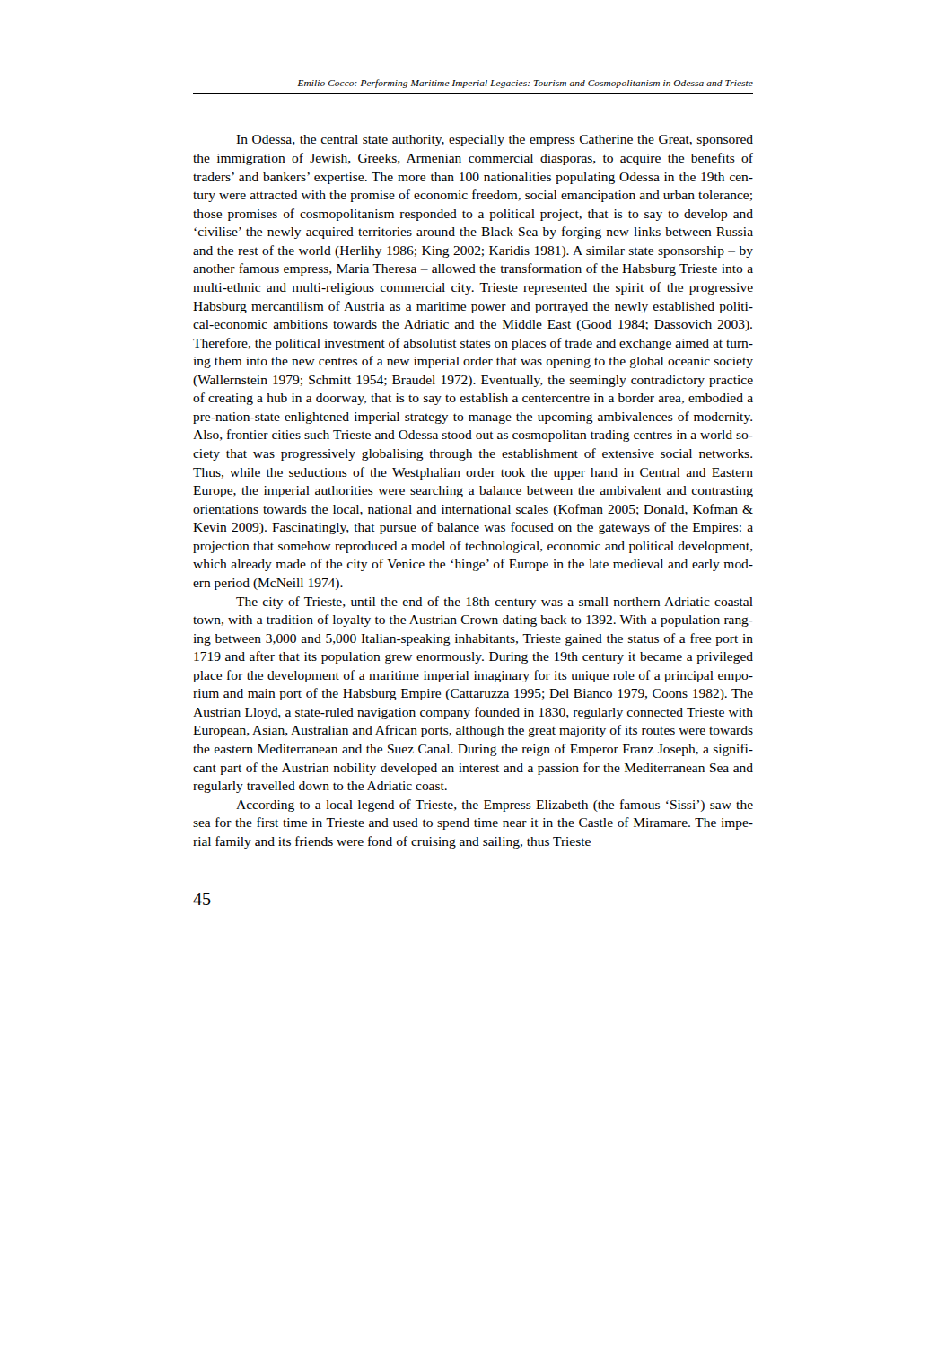Emilio Cocco: Performing Maritime Imperial Legacies: Tourism and Cosmopolitanism in Odessa and Trieste
In Odessa, the central state authority, especially the empress Catherine the Great, sponsored the immigration of Jewish, Greeks, Armenian commercial diasporas, to acquire the benefits of traders’ and bankers’ expertise. The more than 100 nationalities populating Odessa in the 19th century were attracted with the promise of economic freedom, social emancipation and urban tolerance; those promises of cosmopolitanism responded to a political project, that is to say to develop and ‘civilise’ the newly acquired territories around the Black Sea by forging new links between Russia and the rest of the world (Herlihy 1986; King 2002; Karidis 1981). A similar state sponsorship – by another famous empress, Maria Theresa – allowed the transformation of the Habsburg Trieste into a multi-ethnic and multi-religious commercial city. Trieste represented the spirit of the progressive Habsburg mercantilism of Austria as a maritime power and portrayed the newly established political-economic ambitions towards the Adriatic and the Middle East (Good 1984; Dassovich 2003). Therefore, the political investment of absolutist states on places of trade and exchange aimed at turning them into the new centres of a new imperial order that was opening to the global oceanic society (Wallernstein 1979; Schmitt 1954; Braudel 1972). Eventually, the seemingly contradictory practice of creating a hub in a doorway, that is to say to establish a centercentre in a border area, embodied a pre-nation-state enlightened imperial strategy to manage the upcoming ambivalences of modernity. Also, frontier cities such Trieste and Odessa stood out as cosmopolitan trading centres in a world society that was progressively globalising through the establishment of extensive social networks. Thus, while the seductions of the Westphalian order took the upper hand in Central and Eastern Europe, the imperial authorities were searching a balance between the ambivalent and contrasting orientations towards the local, national and international scales (Kofman 2005; Donald, Kofman & Kevin 2009). Fascinatingly, that pursue of balance was focused on the gateways of the Empires: a projection that somehow reproduced a model of technological, economic and political development, which already made of the city of Venice the ‘hinge’ of Europe in the late medieval and early modern period (McNeill 1974).
The city of Trieste, until the end of the 18th century was a small northern Adriatic coastal town, with a tradition of loyalty to the Austrian Crown dating back to 1392. With a population ranging between 3,000 and 5,000 Italian-speaking inhabitants, Trieste gained the status of a free port in 1719 and after that its population grew enormously. During the 19th century it became a privileged place for the development of a maritime imperial imaginary for its unique role of a principal emporium and main port of the Habsburg Empire (Cattaruzza 1995; Del Bianco 1979, Coons 1982). The Austrian Lloyd, a state-ruled navigation company founded in 1830, regularly connected Trieste with European, Asian, Australian and African ports, although the great majority of its routes were towards the eastern Mediterranean and the Suez Canal. During the reign of Emperor Franz Joseph, a significant part of the Austrian nobility developed an interest and a passion for the Mediterranean Sea and regularly travelled down to the Adriatic coast.
According to a local legend of Trieste, the Empress Elizabeth (the famous ‘Sissi’) saw the sea for the first time in Trieste and used to spend time near it in the Castle of Miramare. The imperial family and its friends were fond of cruising and sailing, thus Trieste
45